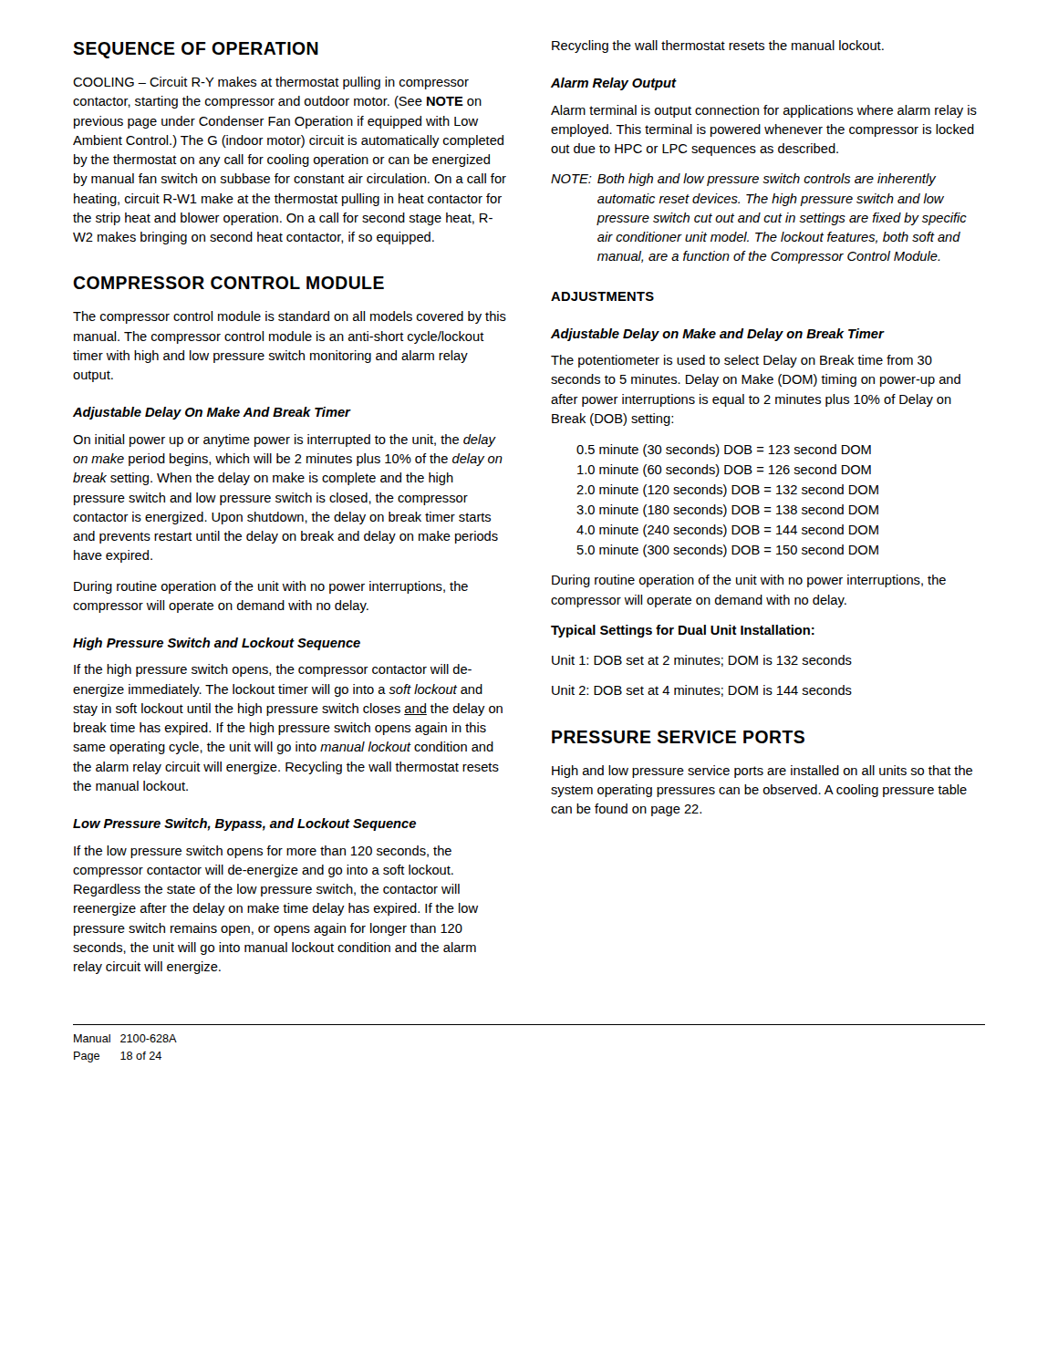SEQUENCE OF OPERATION
COOLING – Circuit R-Y makes at thermostat pulling in compressor contactor, starting the compressor and outdoor motor. (See NOTE on previous page under Condenser Fan Operation if equipped with Low Ambient Control.) The G (indoor motor) circuit is automatically completed by the thermostat on any call for cooling operation or can be energized by manual fan switch on subbase for constant air circulation. On a call for heating, circuit R-W1 make at the thermostat pulling in heat contactor for the strip heat and blower operation. On a call for second stage heat, R-W2 makes bringing on second heat contactor, if so equipped.
COMPRESSOR CONTROL MODULE
The compressor control module is standard on all models covered by this manual. The compressor control module is an anti-short cycle/lockout timer with high and low pressure switch monitoring and alarm relay output.
Adjustable Delay On Make And Break Timer
On initial power up or anytime power is interrupted to the unit, the delay on make period begins, which will be 2 minutes plus 10% of the delay on break setting. When the delay on make is complete and the high pressure switch and low pressure switch is closed, the compressor contactor is energized. Upon shutdown, the delay on break timer starts and prevents restart until the delay on break and delay on make periods have expired.
During routine operation of the unit with no power interruptions, the compressor will operate on demand with no delay.
High Pressure Switch and Lockout Sequence
If the high pressure switch opens, the compressor contactor will de-energize immediately. The lockout timer will go into a soft lockout and stay in soft lockout until the high pressure switch closes and the delay on break time has expired. If the high pressure switch opens again in this same operating cycle, the unit will go into manual lockout condition and the alarm relay circuit will energize. Recycling the wall thermostat resets the manual lockout.
Low Pressure Switch, Bypass, and Lockout Sequence
If the low pressure switch opens for more than 120 seconds, the compressor contactor will de-energize and go into a soft lockout. Regardless the state of the low pressure switch, the contactor will reenergize after the delay on make time delay has expired. If the low pressure switch remains open, or opens again for longer than 120 seconds, the unit will go into manual lockout condition and the alarm relay circuit will energize.
Recycling the wall thermostat resets the manual lockout.
Alarm Relay Output
Alarm terminal is output connection for applications where alarm relay is employed. This terminal is powered whenever the compressor is locked out due to HPC or LPC sequences as described.
NOTE: Both high and low pressure switch controls are inherently automatic reset devices. The high pressure switch and low pressure switch cut out and cut in settings are fixed by specific air conditioner unit model. The lockout features, both soft and manual, are a function of the Compressor Control Module.
ADJUSTMENTS
Adjustable Delay on Make and Delay on Break Timer
The potentiometer is used to select Delay on Break time from 30 seconds to 5 minutes. Delay on Make (DOM) timing on power-up and after power interruptions is equal to 2 minutes plus 10% of Delay on Break (DOB) setting:
0.5 minute (30 seconds) DOB = 123 second DOM
1.0 minute (60 seconds) DOB = 126 second DOM
2.0 minute (120 seconds) DOB = 132 second DOM
3.0 minute (180 seconds) DOB = 138 second DOM
4.0 minute (240 seconds) DOB = 144 second DOM
5.0 minute (300 seconds) DOB = 150 second DOM
During routine operation of the unit with no power interruptions, the compressor will operate on demand with no delay.
Typical Settings for Dual Unit Installation:
Unit 1: DOB set at 2 minutes; DOM is 132 seconds
Unit 2: DOB set at 4 minutes; DOM is 144 seconds
PRESSURE SERVICE PORTS
High and low pressure service ports are installed on all units so that the system operating pressures can be observed. A cooling pressure table can be found on page 22.
| Manual | 2100-628A |
| Page | 18 of 24 |